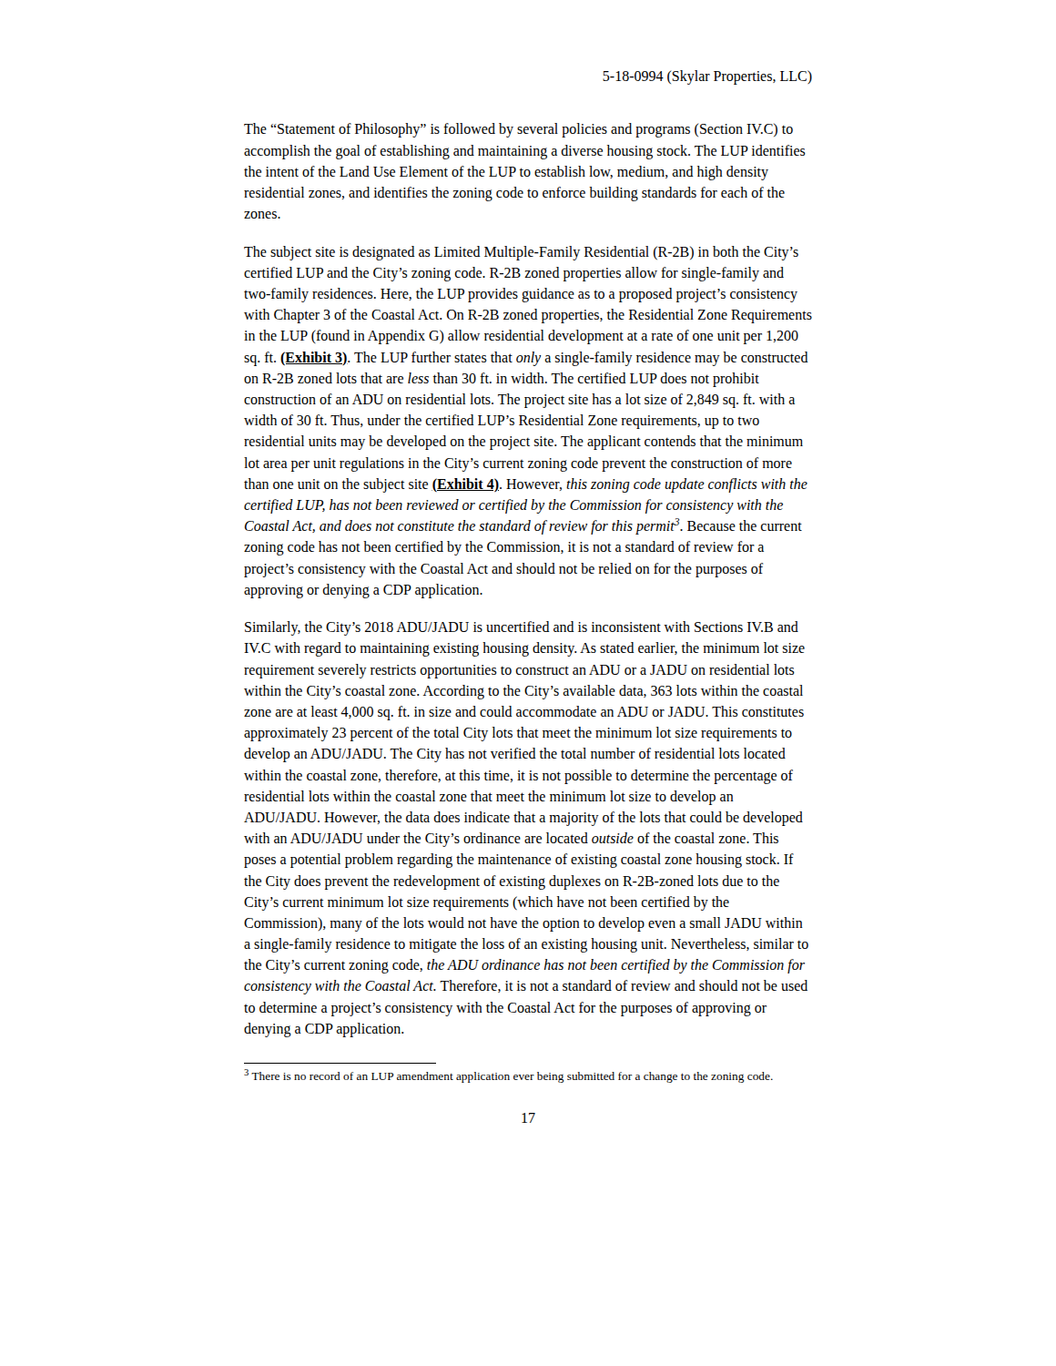5-18-0994 (Skylar Properties, LLC)
The “Statement of Philosophy” is followed by several policies and programs (Section IV.C) to accomplish the goal of establishing and maintaining a diverse housing stock. The LUP identifies the intent of the Land Use Element of the LUP to establish low, medium, and high density residential zones, and identifies the zoning code to enforce building standards for each of the zones.
The subject site is designated as Limited Multiple-Family Residential (R-2B) in both the City’s certified LUP and the City’s zoning code. R-2B zoned properties allow for single-family and two-family residences. Here, the LUP provides guidance as to a proposed project’s consistency with Chapter 3 of the Coastal Act. On R-2B zoned properties, the Residential Zone Requirements in the LUP (found in Appendix G) allow residential development at a rate of one unit per 1,200 sq. ft. (Exhibit 3). The LUP further states that only a single-family residence may be constructed on R-2B zoned lots that are less than 30 ft. in width. The certified LUP does not prohibit construction of an ADU on residential lots. The project site has a lot size of 2,849 sq. ft. with a width of 30 ft. Thus, under the certified LUP’s Residential Zone requirements, up to two residential units may be developed on the project site. The applicant contends that the minimum lot area per unit regulations in the City’s current zoning code prevent the construction of more than one unit on the subject site (Exhibit 4). However, this zoning code update conflicts with the certified LUP, has not been reviewed or certified by the Commission for consistency with the Coastal Act, and does not constitute the standard of review for this permit3. Because the current zoning code has not been certified by the Commission, it is not a standard of review for a project’s consistency with the Coastal Act and should not be relied on for the purposes of approving or denying a CDP application.
Similarly, the City’s 2018 ADU/JADU is uncertified and is inconsistent with Sections IV.B and IV.C with regard to maintaining existing housing density. As stated earlier, the minimum lot size requirement severely restricts opportunities to construct an ADU or a JADU on residential lots within the City’s coastal zone. According to the City’s available data, 363 lots within the coastal zone are at least 4,000 sq. ft. in size and could accommodate an ADU or JADU. This constitutes approximately 23 percent of the total City lots that meet the minimum lot size requirements to develop an ADU/JADU. The City has not verified the total number of residential lots located within the coastal zone, therefore, at this time, it is not possible to determine the percentage of residential lots within the coastal zone that meet the minimum lot size to develop an ADU/JADU. However, the data does indicate that a majority of the lots that could be developed with an ADU/JADU under the City’s ordinance are located outside of the coastal zone. This poses a potential problem regarding the maintenance of existing coastal zone housing stock. If the City does prevent the redevelopment of existing duplexes on R-2B-zoned lots due to the City’s current minimum lot size requirements (which have not been certified by the Commission), many of the lots would not have the option to develop even a small JADU within a single-family residence to mitigate the loss of an existing housing unit. Nevertheless, similar to the City’s current zoning code, the ADU ordinance has not been certified by the Commission for consistency with the Coastal Act. Therefore, it is not a standard of review and should not be used to determine a project’s consistency with the Coastal Act for the purposes of approving or denying a CDP application.
3 There is no record of an LUP amendment application ever being submitted for a change to the zoning code.
17